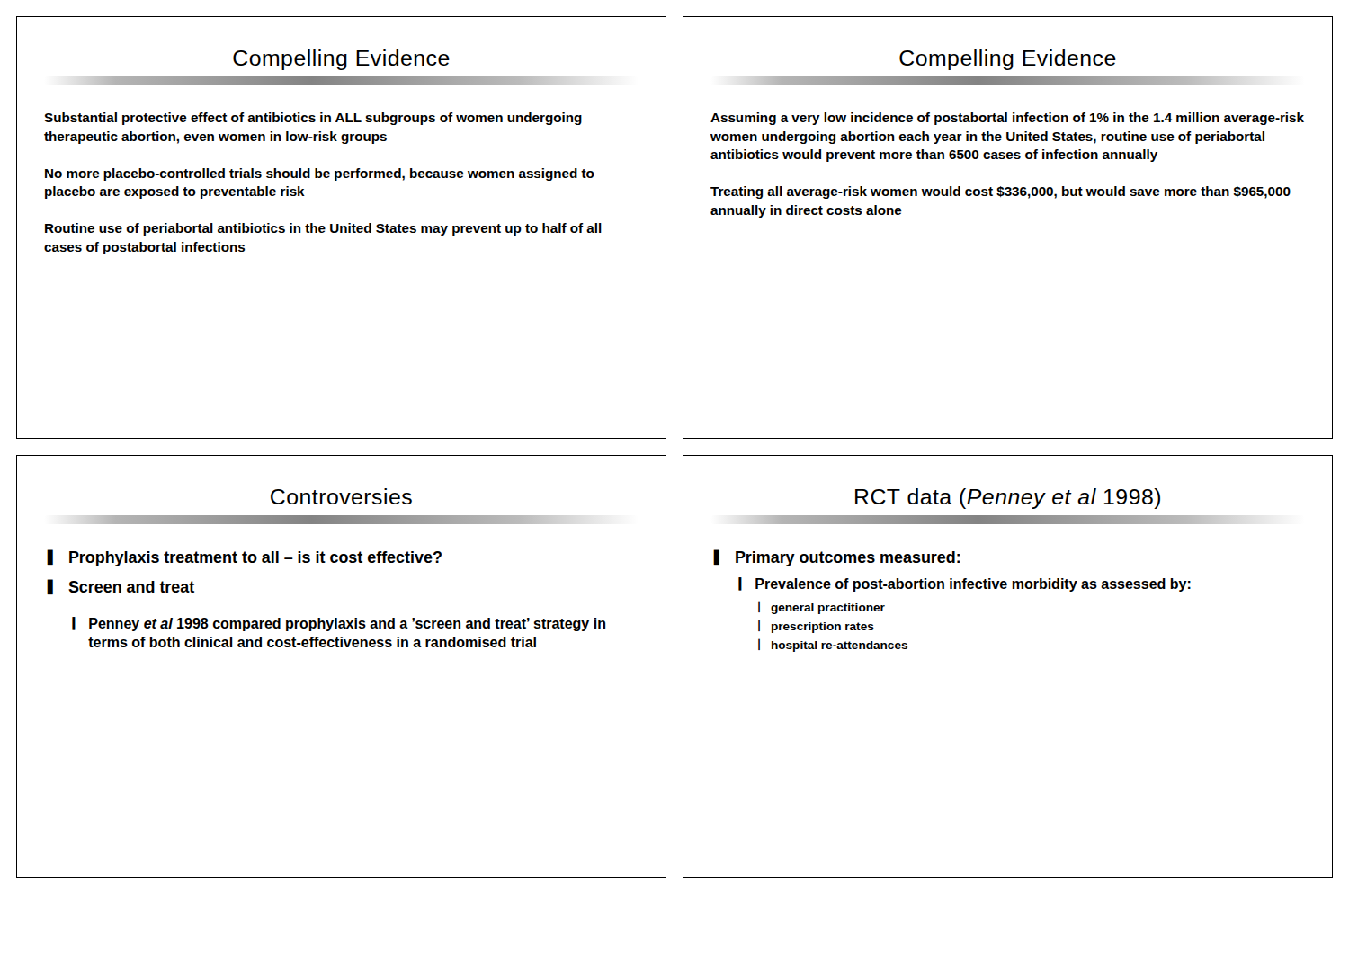Compelling Evidence
Substantial protective effect of antibiotics in ALL subgroups of women undergoing therapeutic abortion, even women in low-risk groups
No more placebo-controlled trials should be performed, because women assigned to placebo are exposed to preventable risk
Routine use of periabortal antibiotics in the United States may prevent up to half of all cases of postabortal infections
Compelling Evidence
Assuming a very low incidence of postabortal infection of 1% in the 1.4 million average-risk women undergoing abortion each year in the United States, routine use of periabortal antibiotics would prevent more than 6500 cases of infection annually
Treating all average-risk women would cost $336,000, but would save more than $965,000 annually in direct costs alone
Controversies
Prophylaxis treatment to all – is it cost effective?
Screen and treat
Penney et al 1998 compared prophylaxis and a ’screen and treat’ strategy in terms of both clinical and cost-effectiveness in a randomised trial
RCT data (Penney et al 1998)
Primary outcomes measured:
Prevalence of post-abortion infective morbidity as assessed by:
general practitioner
prescription rates
hospital re-attendances